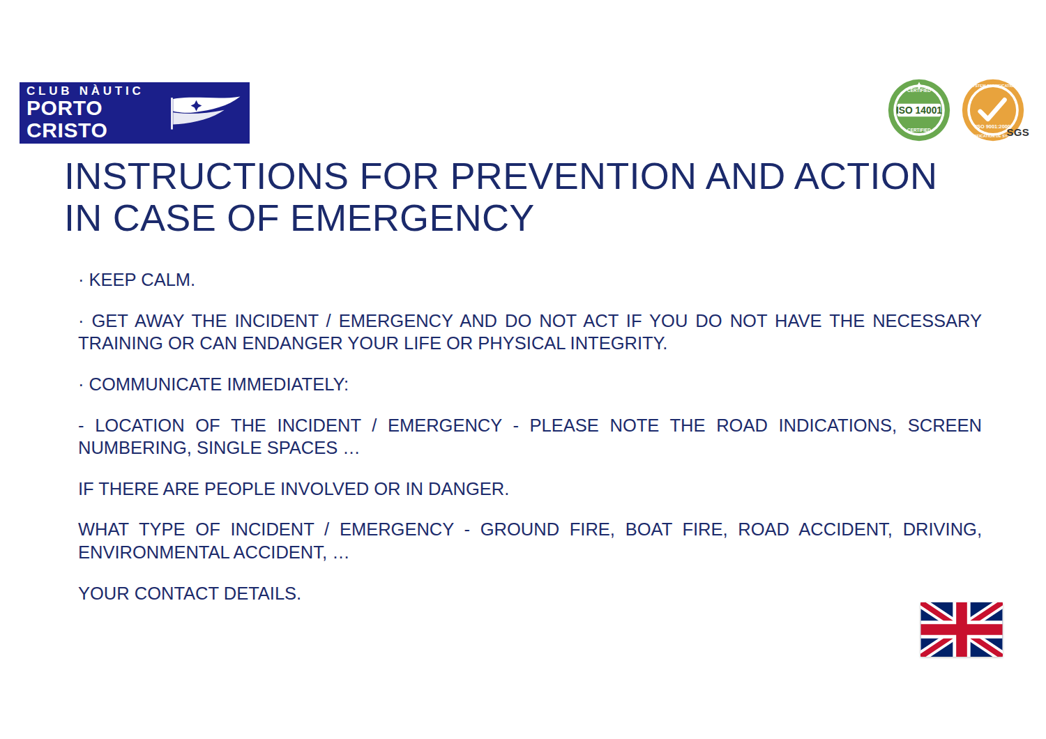CLUB NÀUTIC
PORTO CRISTO
ISO 14001 CERTIFIED CERTIFIED
SYSTEM CERTIFICATION CERTIFICATION DE SYSTÈME ISO 9001:2000 SGS
INSTRUCTIONS FOR PREVENTION AND ACTION IN CASE OF EMERGENCY
· KEEP CALM.
· GET AWAY THE INCIDENT / EMERGENCY AND DO NOT ACT IF YOU DO NOT HAVE THE NECESSARY TRAINING OR CAN ENDANGER YOUR LIFE OR PHYSICAL INTEGRITY.
· COMMUNICATE IMMEDIATELY:
- LOCATION OF THE INCIDENT / EMERGENCY - PLEASE NOTE THE ROAD INDICATIONS, SCREEN NUMBERING, SINGLE SPACES …
IF THERE ARE PEOPLE INVOLVED OR IN DANGER.
WHAT TYPE OF INCIDENT / EMERGENCY - GROUND FIRE, BOAT FIRE, ROAD ACCIDENT, DRIVING, ENVIRONMENTAL ACCIDENT, …
YOUR CONTACT DETAILS.